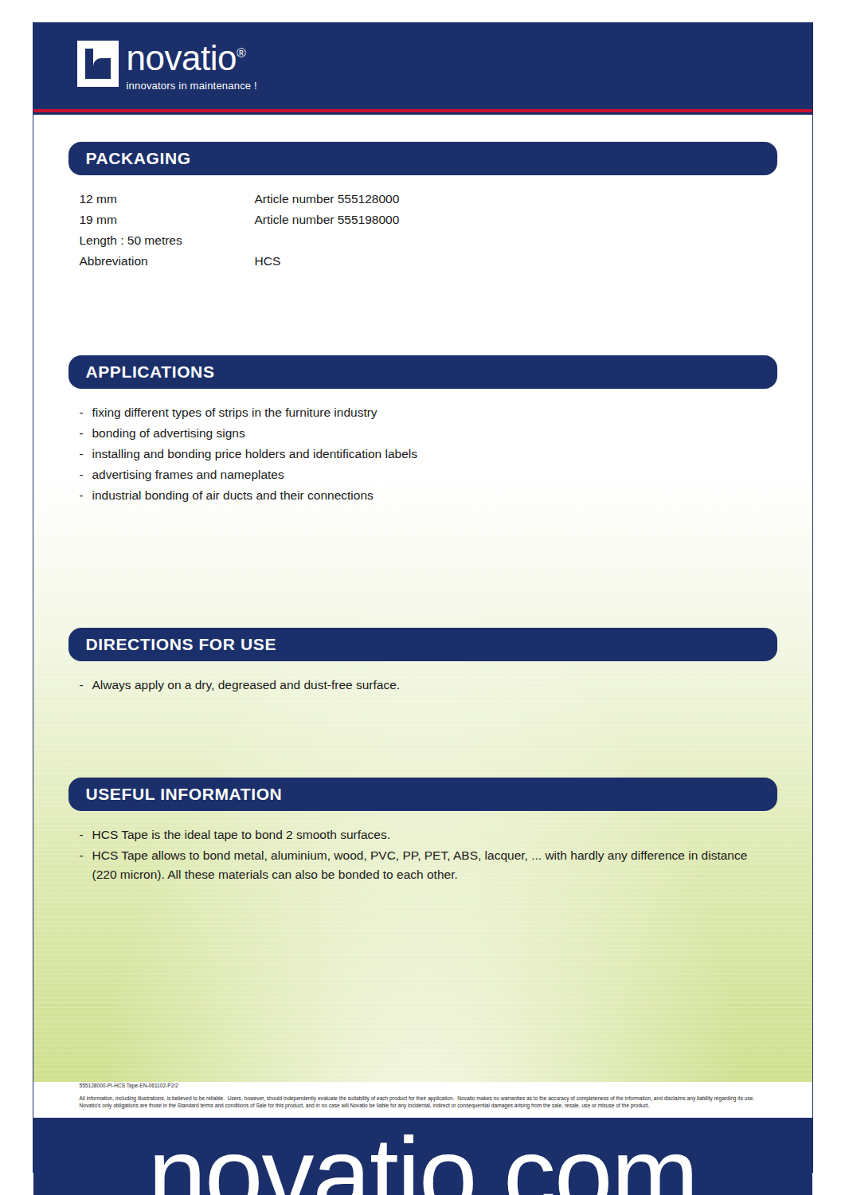novatio®
innovators in maintenance !
PACKAGING
| 12 mm | Article number 555128000 |
| 19 mm | Article number 555198000 |
| Length : 50 metres | |
| Abbreviation | HCS |
APPLICATIONS
fixing different types of strips in the furniture industry
bonding of advertising signs
installing and bonding price holders and identification labels
advertising frames and nameplates
industrial bonding of air ducts and their connections
DIRECTIONS FOR USE
Always apply on a dry, degreased and dust-free surface.
USEFUL INFORMATION
HCS Tape is the ideal tape to bond 2 smooth surfaces.
HCS Tape allows to bond metal, aluminium, wood, PVC, PP, PET, ABS, lacquer, ... with hardly any difference in distance (220 micron). All these materials can also be bonded to each other.
555128000-PI-HCS Tape-EN-061102-P2/2
All information, including illustrations, is believed to be reliable. Users, however, should independently evaluate the suitability of each product for their application. Novatio makes no warranties as to the accuracy of completeness of the information, and disclaims any liability regarding its use. Novatio's only obligations are those in the Standard terms and conditions of Sale for this product, and in no case will Novatio be liable for any incidental, indirect or consequential damages arising from the sale, resale, use or misuse of the product.
novatio.com